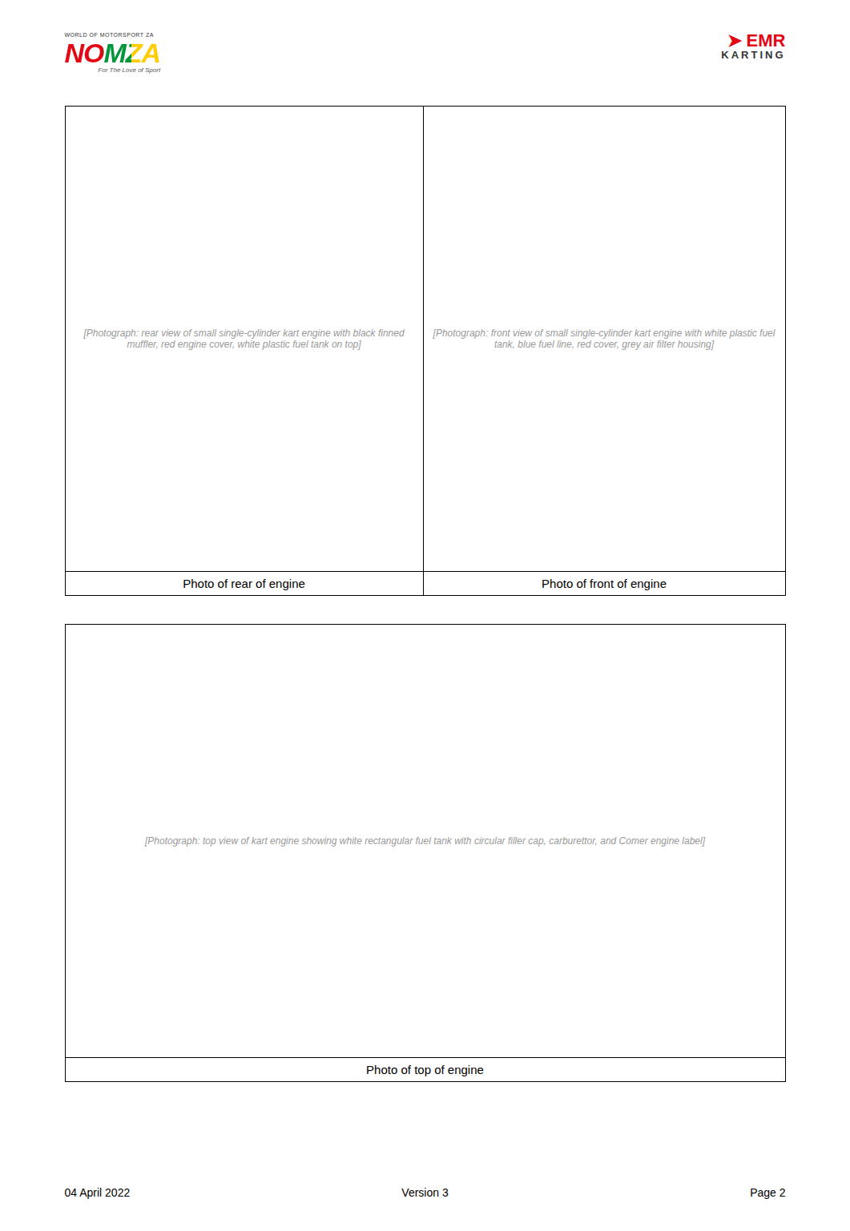World of Motorsport ZA
NOMZA
For The Love of Sport
➤ EMR
KARTING
| [Photograph: rear view of small single-cylinder kart engine with black finned muffler, red engine cover, white plastic fuel tank on top] | [Photograph: front view of small single-cylinder kart engine with white plastic fuel tank, blue fuel line, red cover, grey air filter housing] |
| Photo of rear of engine | Photo of front of engine |
| [Photograph: top view of kart engine showing white rectangular fuel tank with circular filler cap, carburettor, and Comer engine label] |
| Photo of top of engine |
04 April 2022 Version 3 Page 2